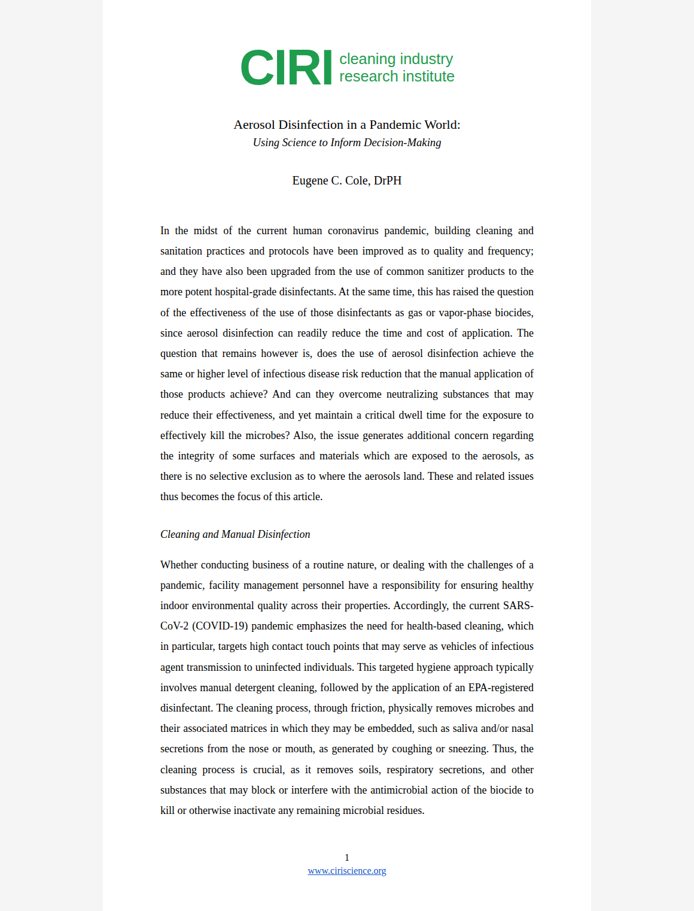CIRI cleaning industry
research institute
Aerosol Disinfection in a Pandemic World: Using Science to Inform Decision-Making
Eugene C. Cole, DrPH
In the midst of the current human coronavirus pandemic, building cleaning and sanitation practices and protocols have been improved as to quality and frequency; and they have also been upgraded from the use of common sanitizer products to the more potent hospital-grade disinfectants. At the same time, this has raised the question of the effectiveness of the use of those disinfectants as gas or vapor-phase biocides, since aerosol disinfection can readily reduce the time and cost of application. The question that remains however is, does the use of aerosol disinfection achieve the same or higher level of infectious disease risk reduction that the manual application of those products achieve? And can they overcome neutralizing substances that may reduce their effectiveness, and yet maintain a critical dwell time for the exposure to effectively kill the microbes? Also, the issue generates additional concern regarding the integrity of some surfaces and materials which are exposed to the aerosols, as there is no selective exclusion as to where the aerosols land. These and related issues thus becomes the focus of this article.
Cleaning and Manual Disinfection
Whether conducting business of a routine nature, or dealing with the challenges of a pandemic, facility management personnel have a responsibility for ensuring healthy indoor environmental quality across their properties. Accordingly, the current SARS-CoV-2 (COVID-19) pandemic emphasizes the need for health-based cleaning, which in particular, targets high contact touch points that may serve as vehicles of infectious agent transmission to uninfected individuals. This targeted hygiene approach typically involves manual detergent cleaning, followed by the application of an EPA-registered disinfectant. The cleaning process, through friction, physically removes microbes and their associated matrices in which they may be embedded, such as saliva and/or nasal secretions from the nose or mouth, as generated by coughing or sneezing. Thus, the cleaning process is crucial, as it removes soils, respiratory secretions, and other substances that may block or interfere with the antimicrobial action of the biocide to kill or otherwise inactivate any remaining microbial residues.
1 www.ciriscience.org